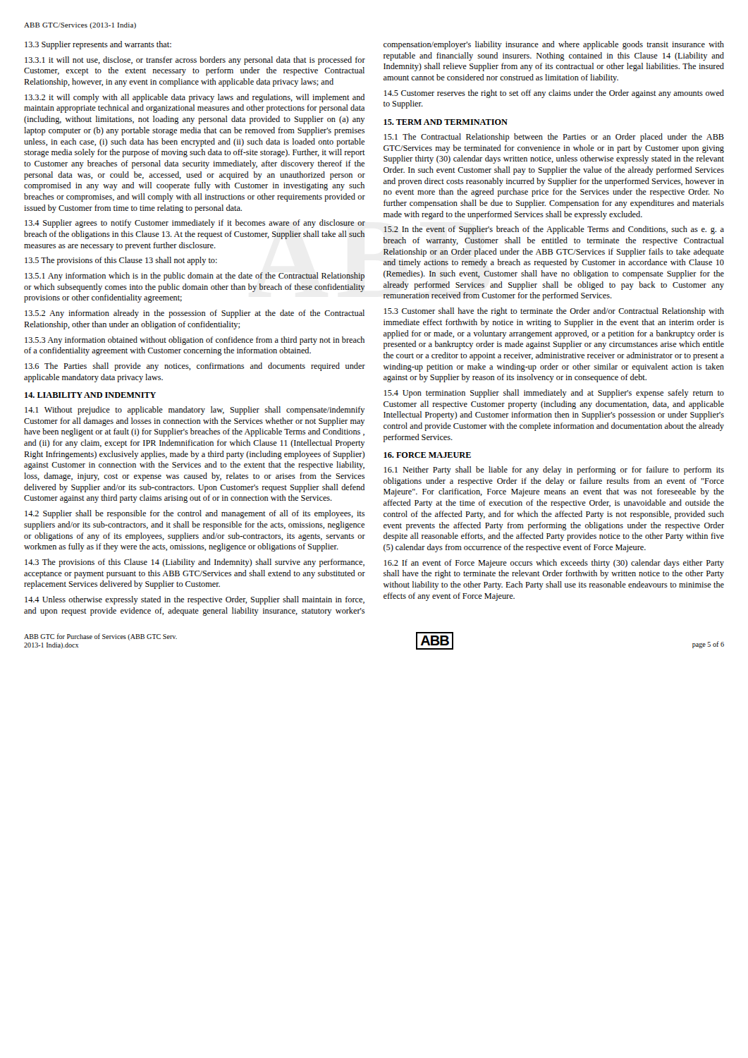ABB GTC/Services (2013-1 India)
ABB
13.3 Supplier represents and warrants that:
13.3.1 it will not use, disclose, or transfer across borders any personal data that is processed for Customer, except to the extent necessary to perform under the respective Contractual Relationship, however, in any event in compliance with applicable data privacy laws; and
13.3.2 it will comply with all applicable data privacy laws and regulations, will implement and maintain appropriate technical and organizational measures and other protections for personal data (including, without limitations, not loading any personal data provided to Supplier on (a) any laptop computer or (b) any portable storage media that can be removed from Supplier's premises unless, in each case, (i) such data has been encrypted and (ii) such data is loaded onto portable storage media solely for the purpose of moving such data to off-site storage). Further, it will report to Customer any breaches of personal data security immediately, after discovery thereof if the personal data was, or could be, accessed, used or acquired by an unauthorized person or compromised in any way and will cooperate fully with Customer in investigating any such breaches or compromises, and will comply with all instructions or other requirements provided or issued by Customer from time to time relating to personal data.
13.4 Supplier agrees to notify Customer immediately if it becomes aware of any disclosure or breach of the obligations in this Clause 13. At the request of Customer, Supplier shall take all such measures as are necessary to prevent further disclosure.
13.5 The provisions of this Clause 13 shall not apply to:
13.5.1 Any information which is in the public domain at the date of the Contractual Relationship or which subsequently comes into the public domain other than by breach of these confidentiality provisions or other confidentiality agreement;
13.5.2 Any information already in the possession of Supplier at the date of the Contractual Relationship, other than under an obligation of confidentiality;
13.5.3 Any information obtained without obligation of confidence from a third party not in breach of a confidentiality agreement with Customer concerning the information obtained.
13.6 The Parties shall provide any notices, confirmations and documents required under applicable mandatory data privacy laws.
14. Liability and Indemnity
14.1 Without prejudice to applicable mandatory law, Supplier shall compensate/indemnify Customer for all damages and losses in connection with the Services whether or not Supplier may have been negligent or at fault (i) for Supplier's breaches of the Applicable Terms and Conditions , and (ii) for any claim, except for IPR Indemnification for which Clause 11 (Intellectual Property Right Infringements) exclusively applies, made by a third party (including employees of Supplier) against Customer in connection with the Services and to the extent that the respective liability, loss, damage, injury, cost or expense was caused by, relates to or arises from the Services delivered by Supplier and/or its sub-contractors. Upon Customer's request Supplier shall defend Customer against any third party claims arising out of or in connection with the Services.
14.2 Supplier shall be responsible for the control and management of all of its employees, its suppliers and/or its sub-contractors, and it shall be responsible for the acts, omissions, negligence or obligations of any of its employees, suppliers and/or sub-contractors, its agents, servants or workmen as fully as if they were the acts, omissions, negligence or obligations of Supplier.
14.3 The provisions of this Clause 14 (Liability and Indemnity) shall survive any performance, acceptance or payment pursuant to this ABB GTC/Services and shall extend to any substituted or replacement Services delivered by Supplier to Customer.
14.4 Unless otherwise expressly stated in the respective Order, Supplier shall maintain in force, and upon request provide evidence of, adequate general liability insurance, statutory worker's compensation/employer's liability insurance and where applicable goods transit insurance with reputable and financially sound insurers. Nothing contained in this Clause 14 (Liability and Indemnity) shall relieve Supplier from any of its contractual or other legal liabilities. The insured amount cannot be considered nor construed as limitation of liability.
14.5 Customer reserves the right to set off any claims under the Order against any amounts owed to Supplier.
15. Term and Termination
15.1 The Contractual Relationship between the Parties or an Order placed under the ABB GTC/Services may be terminated for convenience in whole or in part by Customer upon giving Supplier thirty (30) calendar days written notice, unless otherwise expressly stated in the relevant Order. In such event Customer shall pay to Supplier the value of the already performed Services and proven direct costs reasonably incurred by Supplier for the unperformed Services, however in no event more than the agreed purchase price for the Services under the respective Order. No further compensation shall be due to Supplier. Compensation for any expenditures and materials made with regard to the unperformed Services shall be expressly excluded.
15.2 In the event of Supplier's breach of the Applicable Terms and Conditions, such as e. g. a breach of warranty, Customer shall be entitled to terminate the respective Contractual Relationship or an Order placed under the ABB GTC/Services if Supplier fails to take adequate and timely actions to remedy a breach as requested by Customer in accordance with Clause 10 (Remedies). In such event, Customer shall have no obligation to compensate Supplier for the already performed Services and Supplier shall be obliged to pay back to Customer any remuneration received from Customer for the performed Services.
15.3 Customer shall have the right to terminate the Order and/or Contractual Relationship with immediate effect forthwith by notice in writing to Supplier in the event that an interim order is applied for or made, or a voluntary arrangement approved, or a petition for a bankruptcy order is presented or a bankruptcy order is made against Supplier or any circumstances arise which entitle the court or a creditor to appoint a receiver, administrative receiver or administrator or to present a winding-up petition or make a winding-up order or other similar or equivalent action is taken against or by Supplier by reason of its insolvency or in consequence of debt.
15.4 Upon termination Supplier shall immediately and at Supplier's expense safely return to Customer all respective Customer property (including any documentation, data, and applicable Intellectual Property) and Customer information then in Supplier's possession or under Supplier's control and provide Customer with the complete information and documentation about the already performed Services.
16. Force Majeure
16.1 Neither Party shall be liable for any delay in performing or for failure to perform its obligations under a respective Order if the delay or failure results from an event of "Force Majeure". For clarification, Force Majeure means an event that was not foreseeable by the affected Party at the time of execution of the respective Order, is unavoidable and outside the control of the affected Party, and for which the affected Party is not responsible, provided such event prevents the affected Party from performing the obligations under the respective Order despite all reasonable efforts, and the affected Party provides notice to the other Party within five (5) calendar days from occurrence of the respective event of Force Majeure.
16.2 If an event of Force Majeure occurs which exceeds thirty (30) calendar days either Party shall have the right to terminate the relevant Order forthwith by written notice to the other Party without liability to the other Party. Each Party shall use its reasonable endeavours to minimise the effects of any event of Force Majeure.
ABB GTC for Purchase of Services (ABB GTC Serv.
2013-1 India).docx
ABB
page 5 of 6